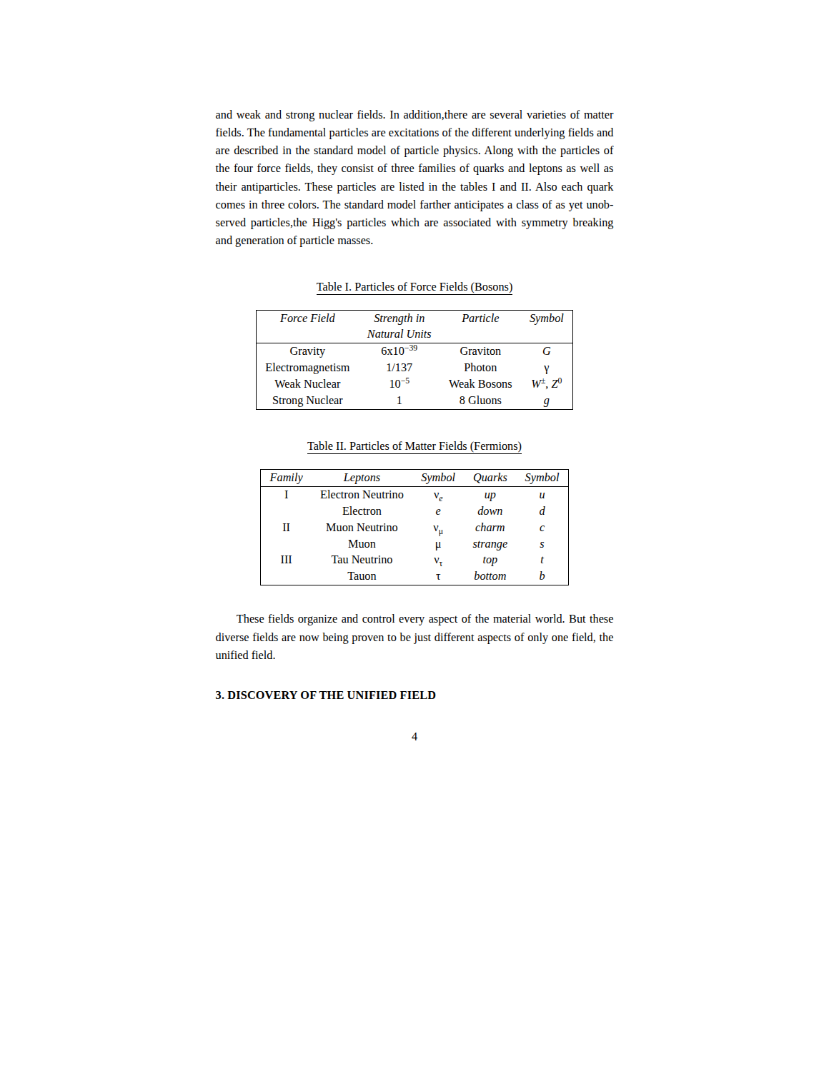and weak and strong nuclear fields. In addition,there are several varieties of matter fields. The fundamental particles are excitations of the different underlying fields and are described in the standard model of particle physics. Along with the particles of the four force fields, they consist of three families of quarks and leptons as well as their antiparticles. These particles are listed in the tables I and II. Also each quark comes in three colors. The standard model farther anticipates a class of as yet unobserved particles,the Higg's particles which are associated with symmetry breaking and generation of particle masses.
Table I. Particles of Force Fields (Bosons)
| Force Field | Strength in | Particle | Symbol |
| | Natural Units | | |
| Gravity | 6x10 −39 | Graviton | G |
| Electromagnetism | 1/137 | Photon | γ |
| Weak Nuclear | 10 −5 | Weak Bosons | W ± , Z 0 |
| Strong Nuclear | 1 | 8 Gluons | g |
Table II. Particles of Matter Fields (Fermions)
| Family | Leptons | Symbol | Quarks | Symbol |
| I | Electron Neutrino | ν e | up | u |
| | Electron | e | down | d |
| II | Muon Neutrino | ν μ | charm | c |
| | Muon | μ | strange | s |
| III | Tau Neutrino | ν τ | top | t |
| | Tauon | τ | bottom | b |
These fields organize and control every aspect of the material world. But these diverse fields are now being proven to be just different aspects of only one field, the unified field.
3. DISCOVERY OF THE UNIFIED FIELD
4